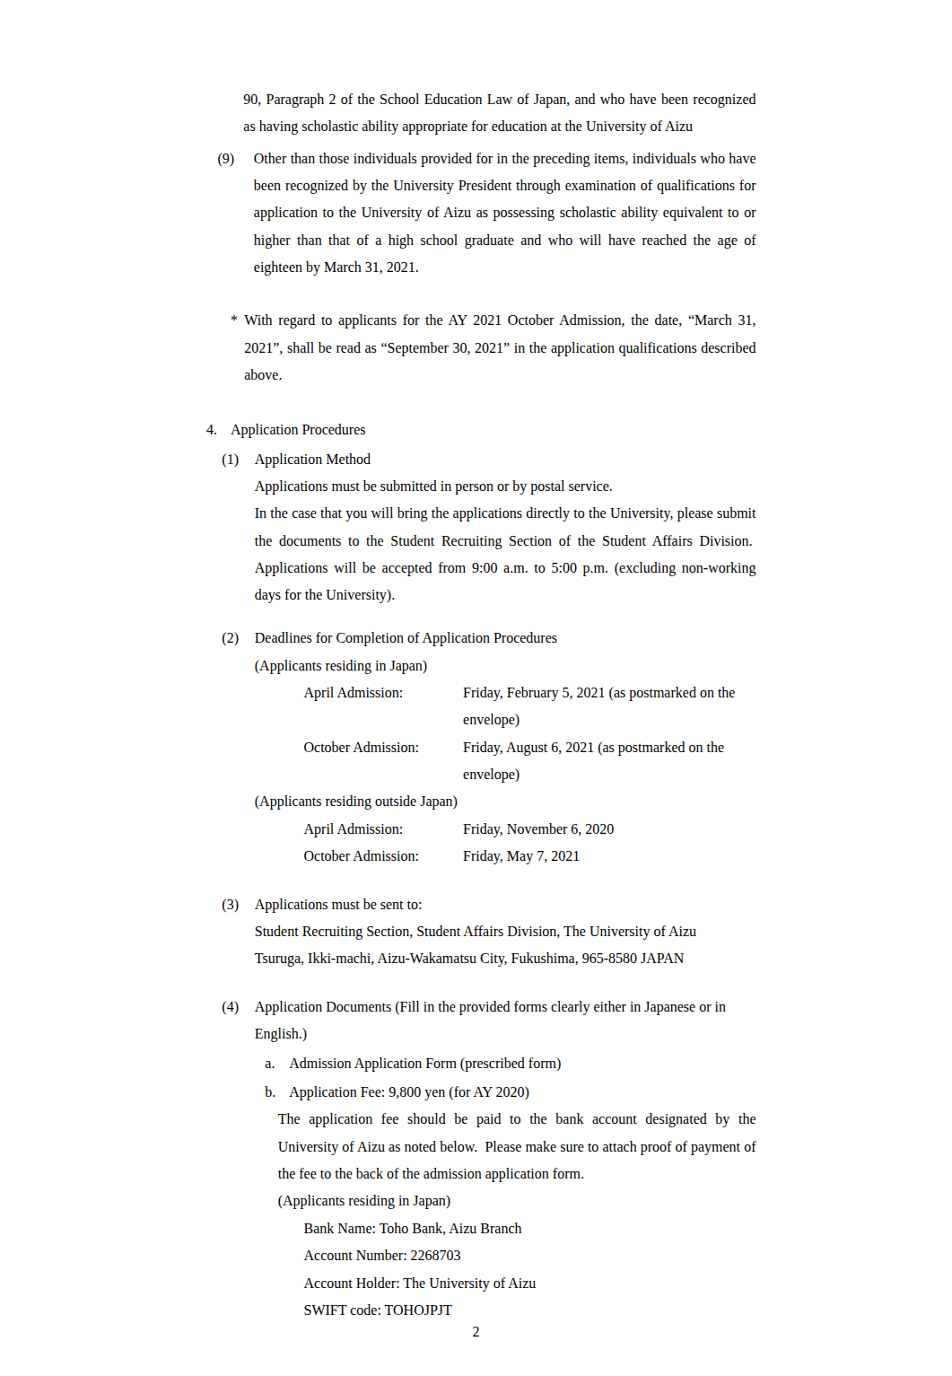90, Paragraph 2 of the School Education Law of Japan, and who have been recognized as having scholastic ability appropriate for education at the University of Aizu
(9)
Other than those individuals provided for in the preceding items, individuals who have been recognized by the University President through examination of qualifications for application to the University of Aizu as possessing scholastic ability equivalent to or higher than that of a high school graduate and who will have reached the age of eighteen by March 31, 2021.
*
With regard to applicants for the AY 2021 October Admission, the date, “March 31, 2021”, shall be read as “September 30, 2021” in the application qualifications described above.
4.
Application Procedures
(1)
Application Method
Applications must be submitted in person or by postal service.
In the case that you will bring the applications directly to the University, please submit the documents to the Student Recruiting Section of the Student Affairs Division. Applications will be accepted from 9:00 a.m. to 5:00 p.m. (excluding non-working days for the University).
(2)
Deadlines for Completion of Application Procedures
(Applicants residing in Japan)
April Admission:
Friday, February 5, 2021 (as postmarked on the envelope)
October Admission:
Friday, August 6, 2021 (as postmarked on the envelope)
(Applicants residing outside Japan)
April Admission:
Friday, November 6, 2020
October Admission:
Friday, May 7, 2021
(3)
Applications must be sent to:
Student Recruiting Section, Student Affairs Division, The University of Aizu
Tsuruga, Ikki-machi, Aizu-Wakamatsu City, Fukushima, 965-8580 JAPAN
(4)
Application Documents (Fill in the provided forms clearly either in Japanese or in English.)
a.
Admission Application Form (prescribed form)
b.
Application Fee: 9,800 yen (for AY 2020)
The application fee should be paid to the bank account designated by the University of Aizu as noted below. Please make sure to attach proof of payment of the fee to the back of the admission application form.
(Applicants residing in Japan)
Bank Name: Toho Bank, Aizu Branch
Account Number: 2268703
Account Holder: The University of Aizu
SWIFT code: TOHOJPJT
2